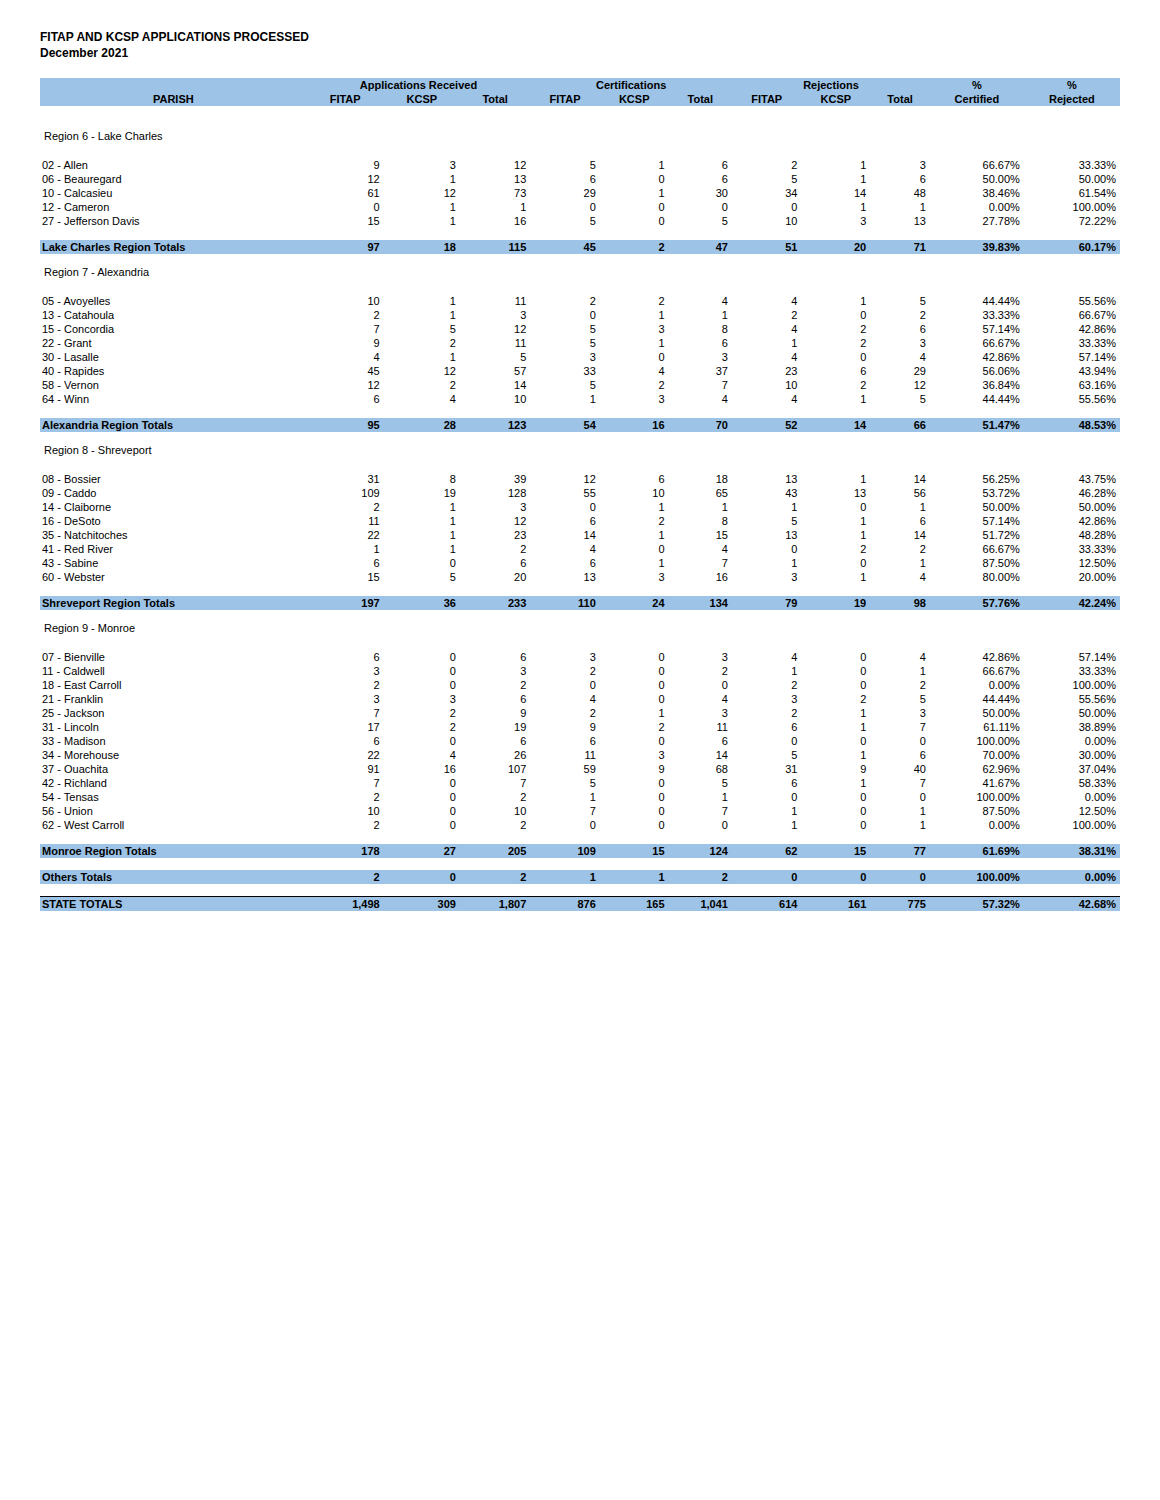FITAP AND KCSP APPLICATIONS PROCESSED
December 2021
| | Applications Received | Certifications | Rejections | % | % |
| --- | --- | --- | --- | --- | --- |
| PARISH | FITAP | KCSP | Total | FITAP | KCSP | Total | FITAP | KCSP | Total | Certified | Rejected |
| Region 6 - Lake Charles |
| 02 - Allen | 9 | 3 | 12 | 5 | 1 | 6 | 2 | 1 | 3 | 66.67% | 33.33% |
| 06 - Beauregard | 12 | 1 | 13 | 6 | 0 | 6 | 5 | 1 | 6 | 50.00% | 50.00% |
| 10 - Calcasieu | 61 | 12 | 73 | 29 | 1 | 30 | 34 | 14 | 48 | 38.46% | 61.54% |
| 12 - Cameron | 0 | 1 | 1 | 0 | 0 | 0 | 0 | 1 | 1 | 0.00% | 100.00% |
| 27 - Jefferson Davis | 15 | 1 | 16 | 5 | 0 | 5 | 10 | 3 | 13 | 27.78% | 72.22% |
| Lake Charles Region Totals | 97 | 18 | 115 | 45 | 2 | 47 | 51 | 20 | 71 | 39.83% | 60.17% |
| Region 7 - Alexandria |
| 05 - Avoyelles | 10 | 1 | 11 | 2 | 2 | 4 | 4 | 1 | 5 | 44.44% | 55.56% |
| 13 - Catahoula | 2 | 1 | 3 | 0 | 1 | 1 | 2 | 0 | 2 | 33.33% | 66.67% |
| 15 - Concordia | 7 | 5 | 12 | 5 | 3 | 8 | 4 | 2 | 6 | 57.14% | 42.86% |
| 22 - Grant | 9 | 2 | 11 | 5 | 1 | 6 | 1 | 2 | 3 | 66.67% | 33.33% |
| 30 - Lasalle | 4 | 1 | 5 | 3 | 0 | 3 | 4 | 0 | 4 | 42.86% | 57.14% |
| 40 - Rapides | 45 | 12 | 57 | 33 | 4 | 37 | 23 | 6 | 29 | 56.06% | 43.94% |
| 58 - Vernon | 12 | 2 | 14 | 5 | 2 | 7 | 10 | 2 | 12 | 36.84% | 63.16% |
| 64 - Winn | 6 | 4 | 10 | 1 | 3 | 4 | 4 | 1 | 5 | 44.44% | 55.56% |
| Alexandria Region Totals | 95 | 28 | 123 | 54 | 16 | 70 | 52 | 14 | 66 | 51.47% | 48.53% |
| Region 8 - Shreveport |
| 08 - Bossier | 31 | 8 | 39 | 12 | 6 | 18 | 13 | 1 | 14 | 56.25% | 43.75% |
| 09 - Caddo | 109 | 19 | 128 | 55 | 10 | 65 | 43 | 13 | 56 | 53.72% | 46.28% |
| 14 - Claiborne | 2 | 1 | 3 | 0 | 1 | 1 | 1 | 0 | 1 | 50.00% | 50.00% |
| 16 - DeSoto | 11 | 1 | 12 | 6 | 2 | 8 | 5 | 1 | 6 | 57.14% | 42.86% |
| 35 - Natchitoches | 22 | 1 | 23 | 14 | 1 | 15 | 13 | 1 | 14 | 51.72% | 48.28% |
| 41 - Red River | 1 | 1 | 2 | 4 | 0 | 4 | 0 | 2 | 2 | 66.67% | 33.33% |
| 43 - Sabine | 6 | 0 | 6 | 6 | 1 | 7 | 1 | 0 | 1 | 87.50% | 12.50% |
| 60 - Webster | 15 | 5 | 20 | 13 | 3 | 16 | 3 | 1 | 4 | 80.00% | 20.00% |
| Shreveport Region Totals | 197 | 36 | 233 | 110 | 24 | 134 | 79 | 19 | 98 | 57.76% | 42.24% |
| Region 9 - Monroe |
| 07 - Bienville | 6 | 0 | 6 | 3 | 0 | 3 | 4 | 0 | 4 | 42.86% | 57.14% |
| 11 - Caldwell | 3 | 0 | 3 | 2 | 0 | 2 | 1 | 0 | 1 | 66.67% | 33.33% |
| 18 - East Carroll | 2 | 0 | 2 | 0 | 0 | 0 | 2 | 0 | 2 | 0.00% | 100.00% |
| 21 - Franklin | 3 | 3 | 6 | 4 | 0 | 4 | 3 | 2 | 5 | 44.44% | 55.56% |
| 25 - Jackson | 7 | 2 | 9 | 2 | 1 | 3 | 2 | 1 | 3 | 50.00% | 50.00% |
| 31 - Lincoln | 17 | 2 | 19 | 9 | 2 | 11 | 6 | 1 | 7 | 61.11% | 38.89% |
| 33 - Madison | 6 | 0 | 6 | 6 | 0 | 6 | 0 | 0 | 0 | 100.00% | 0.00% |
| 34 - Morehouse | 22 | 4 | 26 | 11 | 3 | 14 | 5 | 1 | 6 | 70.00% | 30.00% |
| 37 - Ouachita | 91 | 16 | 107 | 59 | 9 | 68 | 31 | 9 | 40 | 62.96% | 37.04% |
| 42 - Richland | 7 | 0 | 7 | 5 | 0 | 5 | 6 | 1 | 7 | 41.67% | 58.33% |
| 54 - Tensas | 2 | 0 | 2 | 1 | 0 | 1 | 0 | 0 | 0 | 100.00% | 0.00% |
| 56 - Union | 10 | 0 | 10 | 7 | 0 | 7 | 1 | 0 | 1 | 87.50% | 12.50% |
| 62 - West Carroll | 2 | 0 | 2 | 0 | 0 | 0 | 1 | 0 | 1 | 0.00% | 100.00% |
| Monroe Region Totals | 178 | 27 | 205 | 109 | 15 | 124 | 62 | 15 | 77 | 61.69% | 38.31% |
| Others Totals | 2 | 0 | 2 | 1 | 1 | 2 | 0 | 0 | 0 | 100.00% | 0.00% |
| STATE TOTALS | 1,498 | 309 | 1,807 | 876 | 165 | 1,041 | 614 | 161 | 775 | 57.32% | 42.68% |